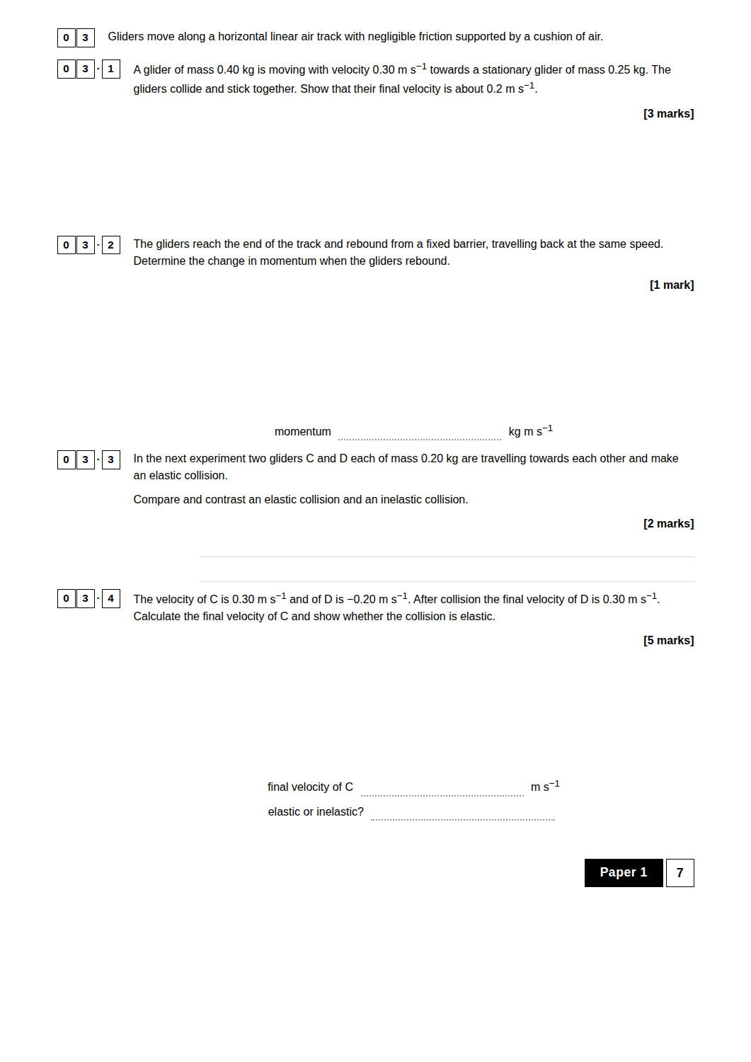03
Gliders move along a horizontal linear air track with negligible friction supported by a cushion of air.
03·1
A glider of mass 0.40 kg is moving with velocity 0.30 m s−1 towards a stationary glider of mass 0.25 kg. The gliders collide and stick together. Show that their final velocity is about 0.2 m s−1.
[3 marks]
03·2
The gliders reach the end of the track and rebound from a fixed barrier, travelling back at the same speed. Determine the change in momentum when the gliders rebound.
[1 mark]
momentum kg m s−1
03·3
In the next experiment two gliders C and D each of mass 0.20 kg are travelling towards each other and make an elastic collision.
Compare and contrast an elastic collision and an inelastic collision.
[2 marks]
03·4
The velocity of C is 0.30 m s−1 and of D is −0.20 m s−1. After collision the final velocity of D is 0.30 m s−1. Calculate the final velocity of C and show whether the collision is elastic.
[5 marks]
final velocity of C m s−1
elastic or inelastic?
Paper 1
7